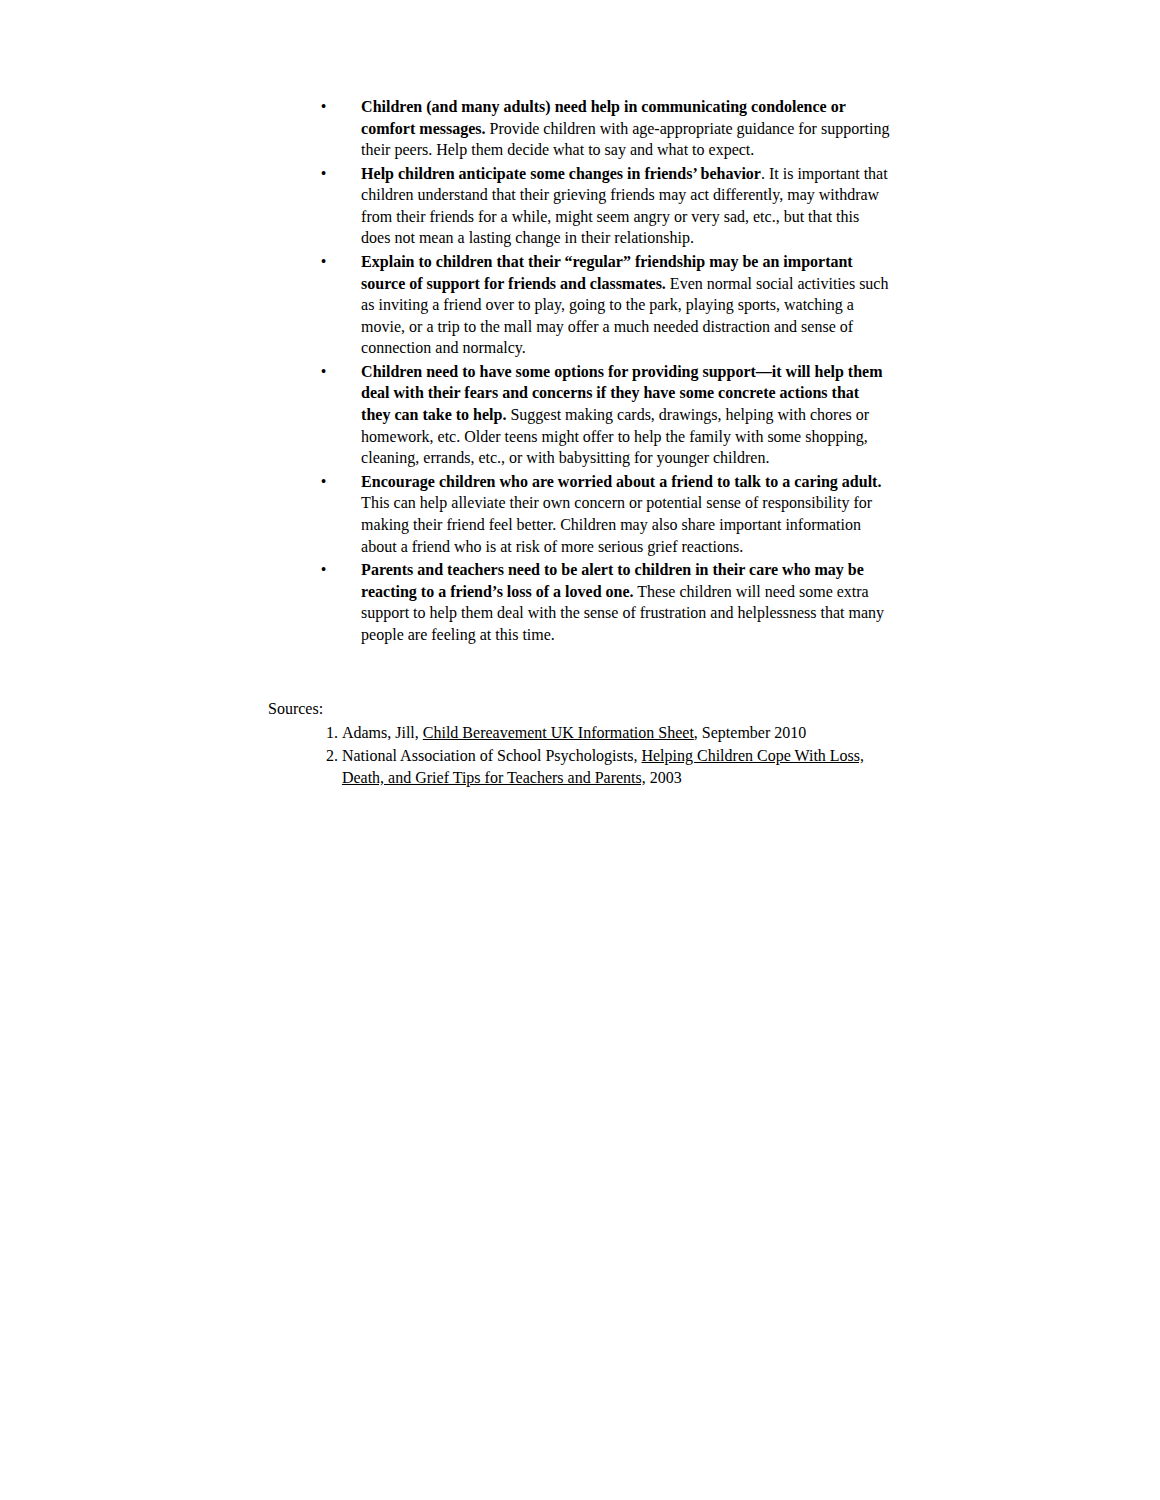Children (and many adults) need help in communicating condolence or comfort messages. Provide children with age-appropriate guidance for supporting their peers. Help them decide what to say and what to expect.
Help children anticipate some changes in friends’ behavior. It is important that children understand that their grieving friends may act differently, may withdraw from their friends for a while, might seem angry or very sad, etc., but that this does not mean a lasting change in their relationship.
Explain to children that their “regular” friendship may be an important source of support for friends and classmates. Even normal social activities such as inviting a friend over to play, going to the park, playing sports, watching a movie, or a trip to the mall may offer a much needed distraction and sense of connection and normalcy.
Children need to have some options for providing support—it will help them deal with their fears and concerns if they have some concrete actions that they can take to help. Suggest making cards, drawings, helping with chores or homework, etc. Older teens might offer to help the family with some shopping, cleaning, errands, etc., or with babysitting for younger children.
Encourage children who are worried about a friend to talk to a caring adult. This can help alleviate their own concern or potential sense of responsibility for making their friend feel better. Children may also share important information about a friend who is at risk of more serious grief reactions.
Parents and teachers need to be alert to children in their care who may be reacting to a friend’s loss of a loved one. These children will need some extra support to help them deal with the sense of frustration and helplessness that many people are feeling at this time.
Sources:
Adams, Jill, Child Bereavement UK Information Sheet, September 2010
National Association of School Psychologists, Helping Children Cope With Loss, Death, and Grief Tips for Teachers and Parents, 2003